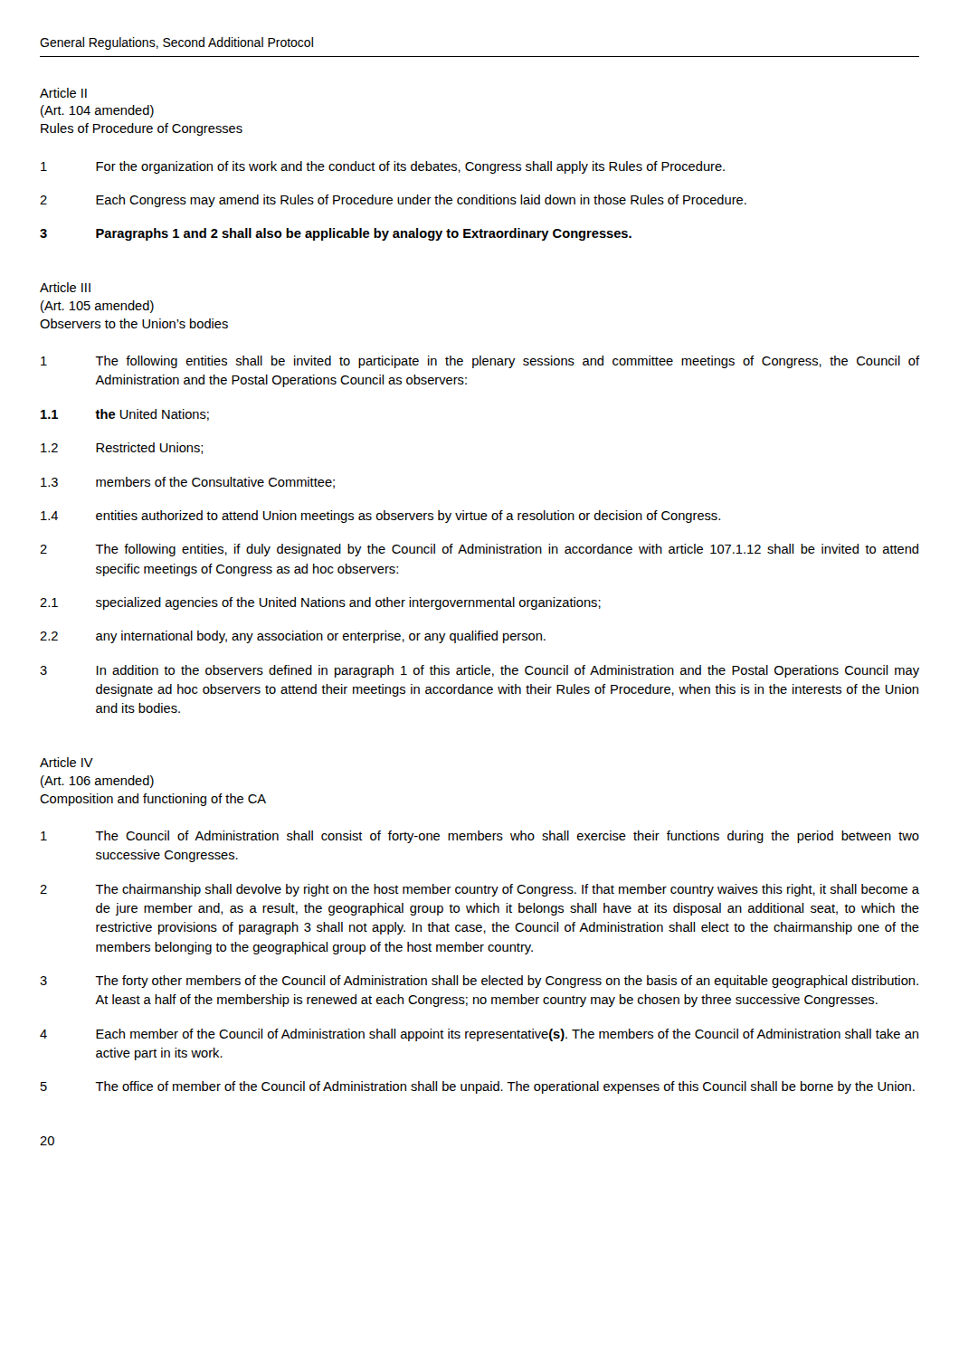General Regulations, Second Additional Protocol
Article II (Art. 104 amended) Rules of Procedure of Congresses
1 For the organization of its work and the conduct of its debates, Congress shall apply its Rules of Procedure.
2 Each Congress may amend its Rules of Procedure under the conditions laid down in those Rules of Procedure.
3 Paragraphs 1 and 2 shall also be applicable by analogy to Extraordinary Congresses.
Article III (Art. 105 amended) Observers to the Union’s bodies
1 The following entities shall be invited to participate in the plenary sessions and committee meetings of Congress, the Council of Administration and the Postal Operations Council as observers:
1.1 the United Nations;
1.2 Restricted Unions;
1.3 members of the Consultative Committee;
1.4 entities authorized to attend Union meetings as observers by virtue of a resolution or decision of Congress.
2 The following entities, if duly designated by the Council of Administration in accordance with article 107.1.12 shall be invited to attend specific meetings of Congress as ad hoc observers:
2.1 specialized agencies of the United Nations and other intergovernmental organizations;
2.2 any international body, any association or enterprise, or any qualified person.
3 In addition to the observers defined in paragraph 1 of this article, the Council of Administration and the Postal Operations Council may designate ad hoc observers to attend their meetings in accordance with their Rules of Procedure, when this is in the interests of the Union and its bodies.
Article IV (Art. 106 amended) Composition and functioning of the CA
1 The Council of Administration shall consist of forty-one members who shall exercise their functions during the period between two successive Congresses.
2 The chairmanship shall devolve by right on the host member country of Congress. If that member country waives this right, it shall become a de jure member and, as a result, the geographical group to which it belongs shall have at its disposal an additional seat, to which the restrictive provisions of paragraph 3 shall not apply. In that case, the Council of Administration shall elect to the chairmanship one of the members belonging to the geographical group of the host member country.
3 The forty other members of the Council of Administration shall be elected by Congress on the basis of an equitable geographical distribution. At least a half of the membership is renewed at each Congress; no member country may be chosen by three successive Congresses.
4 Each member of the Council of Administration shall appoint its representative(s). The members of the Council of Administration shall take an active part in its work.
5 The office of member of the Council of Administration shall be unpaid. The operational expenses of this Council shall be borne by the Union.
20